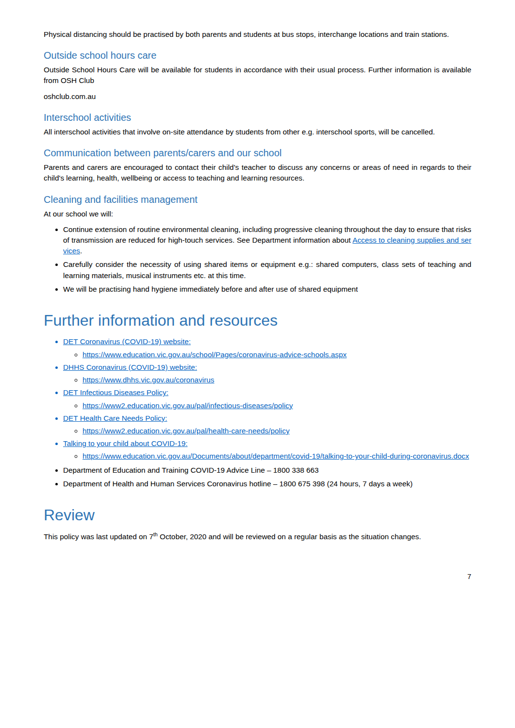Physical distancing should be practised by both parents and students at bus stops, interchange locations and train stations.
Outside school hours care
Outside School Hours Care will be available for students in accordance with their usual process. Further information is available from OSH Club
oshclub.com.au
Interschool activities
All interschool activities that involve on-site attendance by students from other e.g. interschool sports, will be cancelled.
Communication between parents/carers and our school
Parents and carers are encouraged to contact their child's teacher to discuss any concerns or areas of need in regards to their child's learning, health, wellbeing or access to teaching and learning resources.
Cleaning and facilities management
At our school we will:
Continue extension of routine environmental cleaning, including progressive cleaning throughout the day to ensure that risks of transmission are reduced for high-touch services. See Department information about Access to cleaning supplies and services.
Carefully consider the necessity of using shared items or equipment e.g.: shared computers, class sets of teaching and learning materials, musical instruments etc. at this time.
We will be practising hand hygiene immediately before and after use of shared equipment
Further information and resources
DET Coronavirus (COVID-19) website:
https://www.education.vic.gov.au/school/Pages/coronavirus-advice-schools.aspx
DHHS Coronavirus (COVID-19) website:
https://www.dhhs.vic.gov.au/coronavirus
DET Infectious Diseases Policy:
https://www2.education.vic.gov.au/pal/infectious-diseases/policy
DET Health Care Needs Policy:
https://www2.education.vic.gov.au/pal/health-care-needs/policy
Talking to your child about COVID-19:
https://www.education.vic.gov.au/Documents/about/department/covid-19/talking-to-your-child-during-coronavirus.docx
Department of Education and Training COVID-19 Advice Line – 1800 338 663
Department of Health and Human Services Coronavirus hotline – 1800 675 398 (24 hours, 7 days a week)
Review
This policy was last updated on 7th October, 2020 and will be reviewed on a regular basis as the situation changes.
7